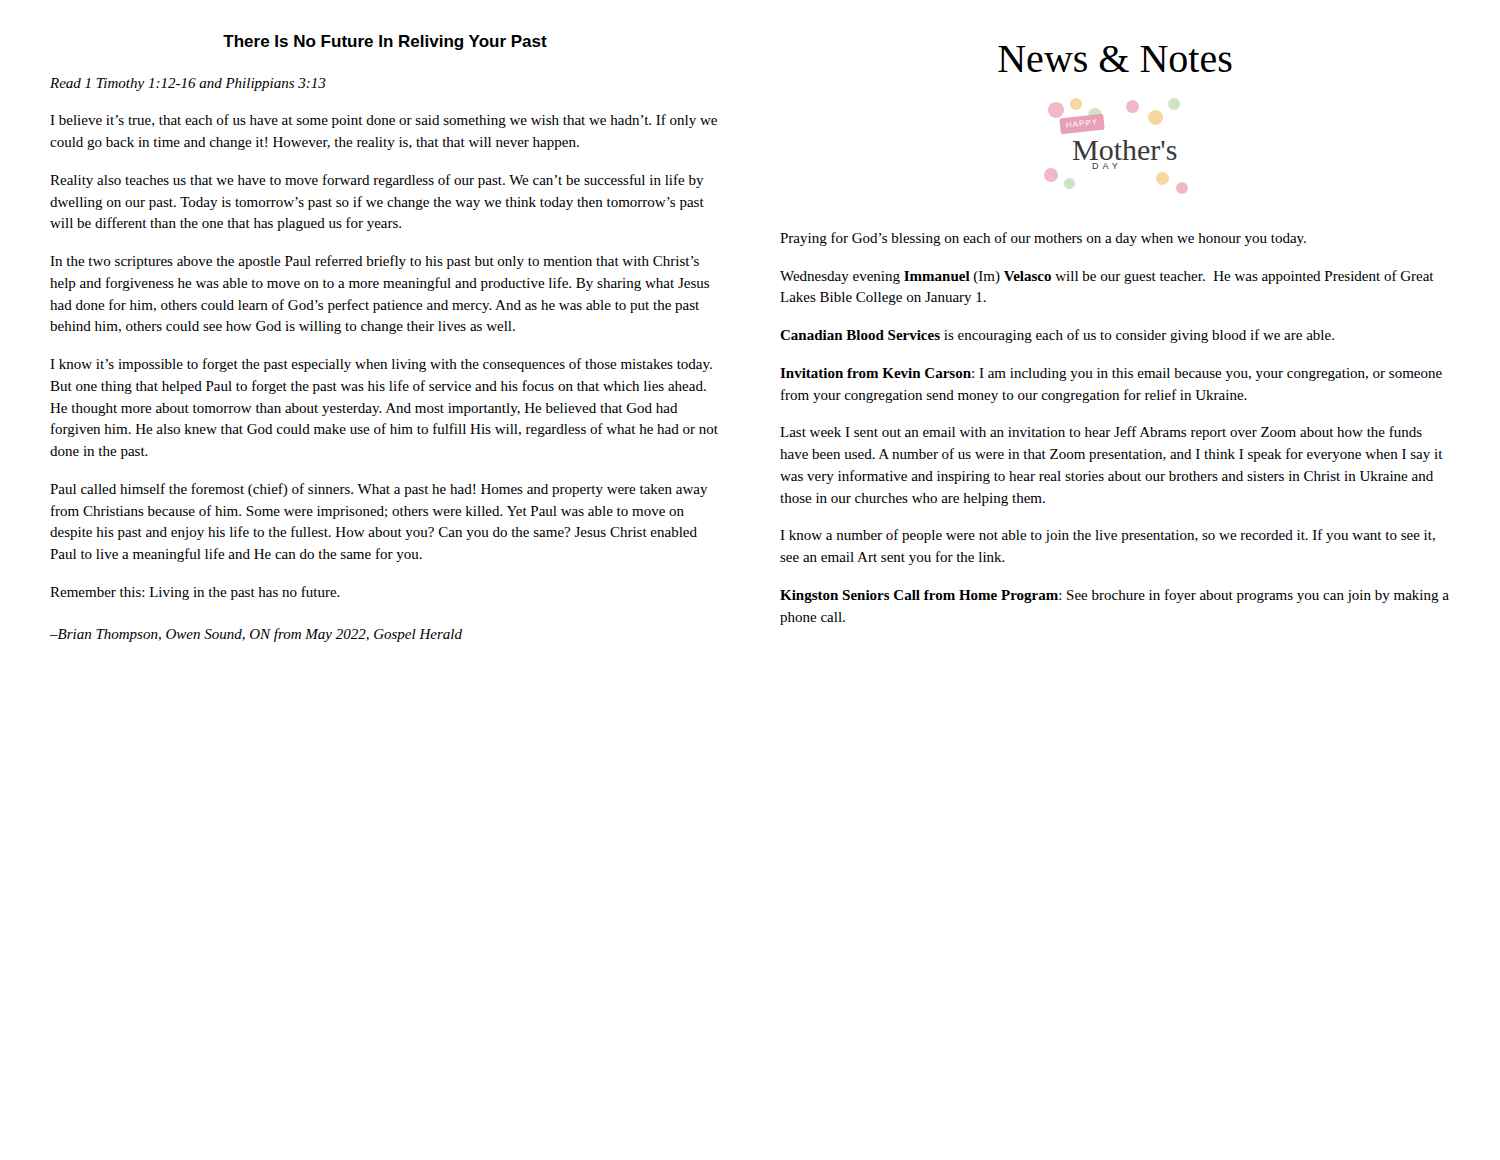There Is No Future In Reliving Your Past
Read 1 Timothy 1:12-16 and Philippians 3:13
I believe it’s true, that each of us have at some point done or said something we wish that we hadn’t. If only we could go back in time and change it! However, the reality is, that that will never happen.
Reality also teaches us that we have to move forward regardless of our past. We can’t be successful in life by dwelling on our past. Today is tomorrow’s past so if we change the way we think today then tomorrow’s past will be different than the one that has plagued us for years.
In the two scriptures above the apostle Paul referred briefly to his past but only to mention that with Christ’s help and forgiveness he was able to move on to a more meaningful and productive life. By sharing what Jesus had done for him, others could learn of God’s perfect patience and mercy. And as he was able to put the past behind him, others could see how God is willing to change their lives as well.
I know it’s impossible to forget the past especially when living with the consequences of those mistakes today. But one thing that helped Paul to forget the past was his life of service and his focus on that which lies ahead. He thought more about tomorrow than about yesterday. And most importantly, He believed that God had forgiven him. He also knew that God could make use of him to fulfill His will, regardless of what he had or not done in the past.
Paul called himself the foremost (chief) of sinners. What a past he had! Homes and property were taken away from Christians because of him. Some were imprisoned; others were killed. Yet Paul was able to move on despite his past and enjoy his life to the fullest. How about you? Can you do the same? Jesus Christ enabled Paul to live a meaningful life and He can do the same for you.
Remember this: Living in the past has no future.
–Brian Thompson, Owen Sound, ON from May 2022, Gospel Herald
News & Notes
HAPPY Mother's DAY
Praying for God’s blessing on each of our mothers on a day when we honour you today.
Wednesday evening Immanuel (Im) Velasco will be our guest teacher. He was appointed President of Great Lakes Bible College on January 1.
Canadian Blood Services is encouraging each of us to consider giving blood if we are able.
Invitation from Kevin Carson: I am including you in this email because you, your congregation, or someone from your congregation send money to our congregation for relief in Ukraine.
Last week I sent out an email with an invitation to hear Jeff Abrams report over Zoom about how the funds have been used. A number of us were in that Zoom presentation, and I think I speak for everyone when I say it was very informative and inspiring to hear real stories about our brothers and sisters in Christ in Ukraine and those in our churches who are helping them.
I know a number of people were not able to join the live presentation, so we recorded it. If you want to see it, see an email Art sent you for the link.
Kingston Seniors Call from Home Program: See brochure in foyer about programs you can join by making a phone call.